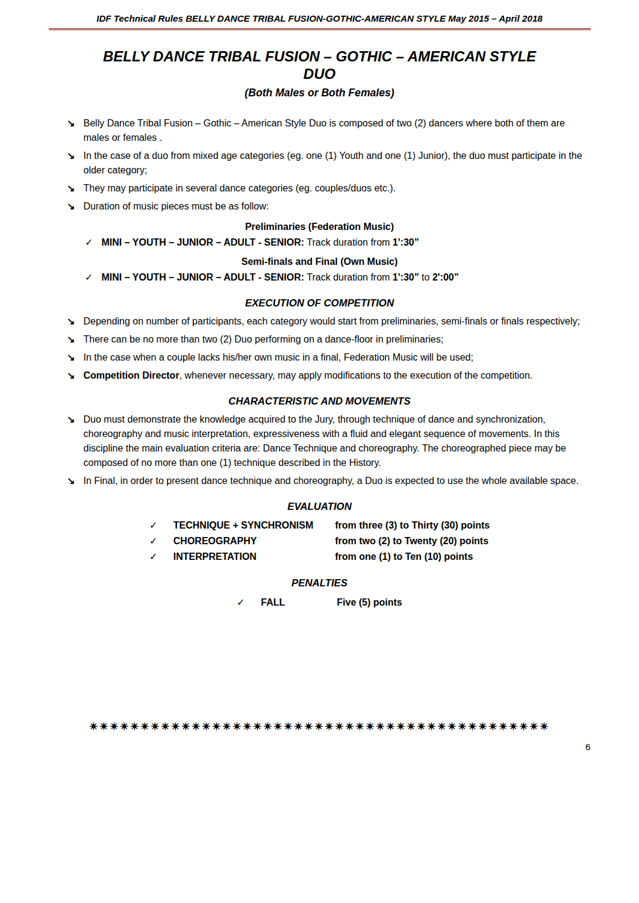IDF Technical Rules BELLY DANCE TRIBAL FUSION-GOTHIC-AMERICAN STYLE May 2015 – April 2018
BELLY DANCE TRIBAL FUSION – GOTHIC – AMERICAN STYLE DUO
(Both Males or Both Females)
Belly Dance Tribal Fusion – Gothic – American Style Duo is composed of two (2) dancers where both of them are males or females .
In the case of a duo from mixed age categories (eg. one (1) Youth and one (1) Junior), the duo must participate in the older category;
They may participate in several dance categories (eg. couples/duos etc.).
Duration of music pieces must be as follow:
Preliminaries (Federation Music)
MINI – YOUTH – JUNIOR – ADULT - SENIOR: Track duration from 1':30”
Semi-finals and Final (Own Music)
MINI – YOUTH – JUNIOR – ADULT - SENIOR: Track duration from 1':30” to 2':00”
EXECUTION OF COMPETITION
Depending on number of participants, each category would start from preliminaries, semi-finals or finals respectively;
There can be no more than two (2) Duo performing on a dance-floor in preliminaries;
In the case when a couple lacks his/her own music in a final, Federation Music will be used;
Competition Director, whenever necessary, may apply modifications to the execution of the competition.
CHARACTERISTIC AND MOVEMENTS
Duo must demonstrate the knowledge acquired to the Jury, through technique of dance and synchronization, choreography and music interpretation, expressiveness with a fluid and elegant sequence of movements. In this discipline the main evaluation criteria are: Dance Technique and choreography. The choreographed piece may be composed of no more than one (1) technique described in the History.
In Final, in order to present dance technique and choreography, a Duo is expected to use the whole available space.
EVALUATION
| ✓ | TECHNIQUE + SYNCHRONISM | from three (3) to Thirty (30) points |
| ✓ | CHOREOGRAPHY | from two (2) to Twenty (20) points |
| ✓ | INTERPRETATION | from one (1) to Ten (10) points |
PENALTIES
| ✓ | FALL | Five (5) points |
✴✴✴✴✴✴✴✴✴✴✴✴✴✴✴✴✴✴✴✴✴✴✴✴✴✴✴✴✴✴✴✴✴✴✴✴✴✴✴✴✴✴✴✴✴
6